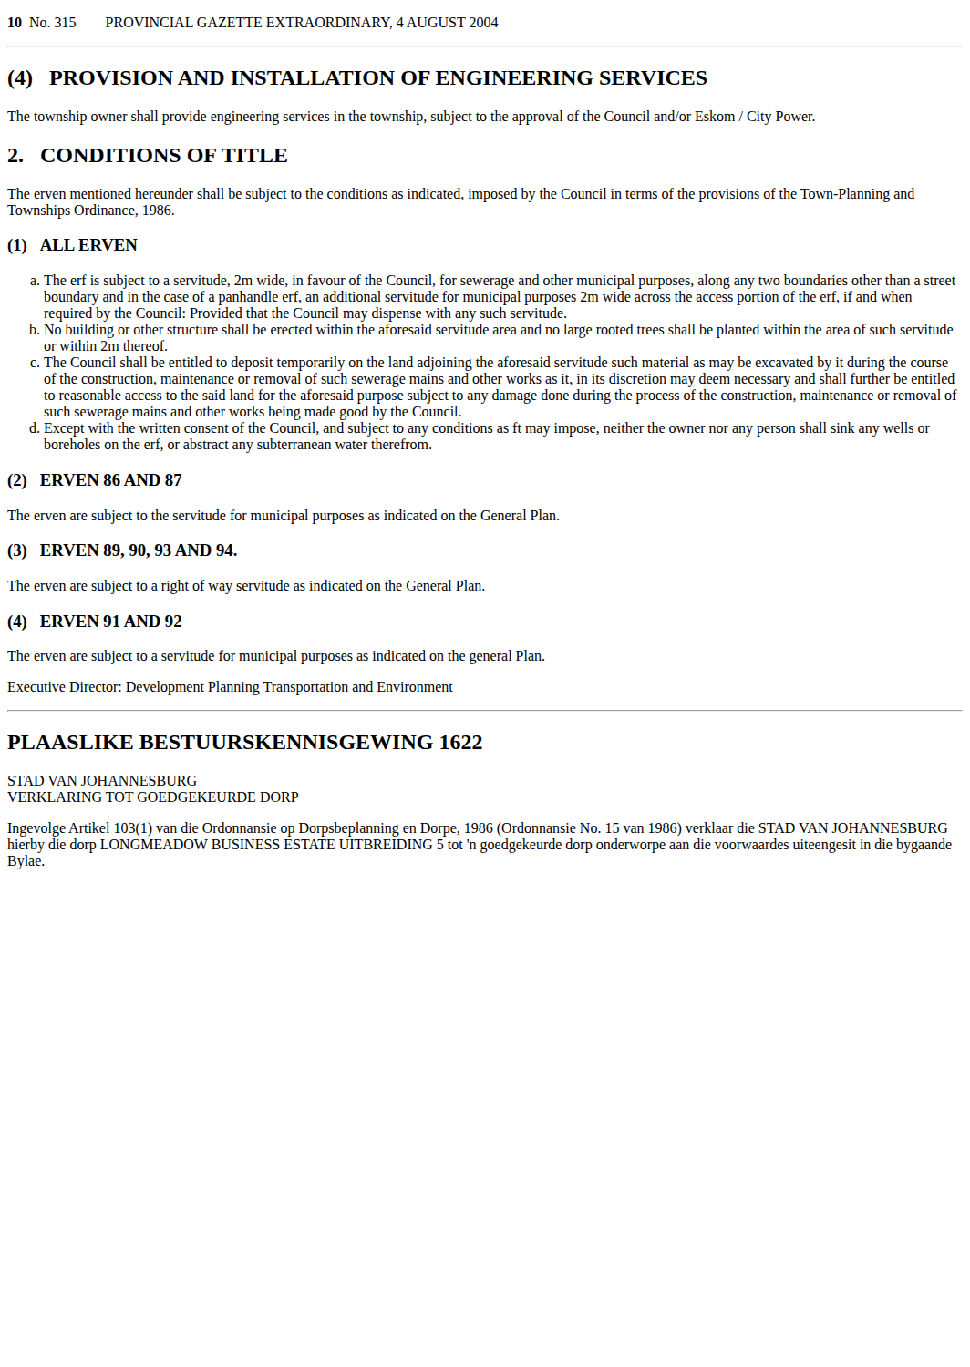10 No. 315 PROVINCIAL GAZETTE EXTRAORDINARY, 4 AUGUST 2004
(4) PROVISION AND INSTALLATION OF ENGINEERING SERVICES
The township owner shall provide engineering services in the township, subject to the approval of the Council and/or Eskom / City Power.
2. CONDITIONS OF TITLE
The erven mentioned hereunder shall be subject to the conditions as indicated, imposed by the Council in terms of the provisions of the Town-Planning and Townships Ordinance, 1986.
(1) ALL ERVEN
The erf is subject to a servitude, 2m wide, in favour of the Council, for sewerage and other municipal purposes, along any two boundaries other than a street boundary and in the case of a panhandle erf, an additional servitude for municipal purposes 2m wide across the access portion of the erf, if and when required by the Council: Provided that the Council may dispense with any such servitude.
No building or other structure shall be erected within the aforesaid servitude area and no large rooted trees shall be planted within the area of such servitude or within 2m thereof.
The Council shall be entitled to deposit temporarily on the land adjoining the aforesaid servitude such material as may be excavated by it during the course of the construction, maintenance or removal of such sewerage mains and other works as it, in its discretion may deem necessary and shall further be entitled to reasonable access to the said land for the aforesaid purpose subject to any damage done during the process of the construction, maintenance or removal of such sewerage mains and other works being made good by the Council.
Except with the written consent of the Council, and subject to any conditions as ft may impose, neither the owner nor any person shall sink any wells or boreholes on the erf, or abstract any subterranean water therefrom.
(2) ERVEN 86 AND 87
The erven are subject to the servitude for municipal purposes as indicated on the General Plan.
(3) ERVEN 89, 90, 93 AND 94.
The erven are subject to a right of way servitude as indicated on the General Plan.
(4) ERVEN 91 AND 92
The erven are subject to a servitude for municipal purposes as indicated on the general Plan.
Executive Director: Development Planning Transportation and Environment
PLAASLIKE BESTUURSKENNISGEWING 1622
STAD VAN JOHANNESBURG
VERKLARING TOT GOEDGEKEURDE DORP
Ingevolge Artikel 103(1) van die Ordonnansie op Dorpsbeplanning en Dorpe, 1986 (Ordonnansie No. 15 van 1986) verklaar die STAD VAN JOHANNESBURG hierby die dorp LONGMEADOW BUSINESS ESTATE UITBREIDING 5 tot 'n goedgekeurde dorp onderworpe aan die voorwaardes uiteengesit in die bygaande Bylae.